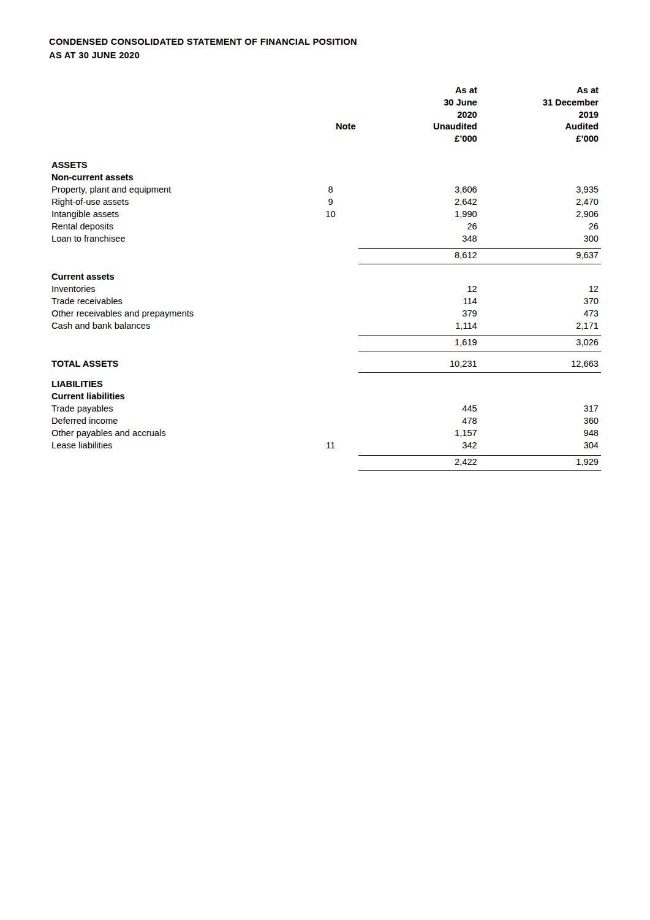CONDENSED CONSOLIDATED STATEMENT OF FINANCIAL POSITION
AS AT 30 JUNE 2020
| | | As at | As at |
| | | 30 June | 31 December |
| | | 2020 | 2019 |
| | Note | Unaudited | Audited |
| | | £’000 | £’000 |
| ASSETS | | | |
| Non-current assets | | | |
| Property, plant and equipment | 8 | 3,606 | 3,935 |
| Right-of-use assets | 9 | 2,642 | 2,470 |
| Intangible assets | 10 | 1,990 | 2,906 |
| Rental deposits | | 26 | 26 |
| Loan to franchisee | | 348 | 300 |
| | | 8,612 | 9,637 |
| Current assets | | | |
| Inventories | | 12 | 12 |
| Trade receivables | | 114 | 370 |
| Other receivables and prepayments | | 379 | 473 |
| Cash and bank balances | | 1,114 | 2,171 |
| | | 1,619 | 3,026 |
| TOTAL ASSETS | | 10,231 | 12,663 |
| LIABILITIES | | | |
| Current liabilities | | | |
| Trade payables | | 445 | 317 |
| Deferred income | | 478 | 360 |
| Other payables and accruals | | 1,157 | 948 |
| Lease liabilities | 11 | 342 | 304 |
| | | 2,422 | 1,929 |